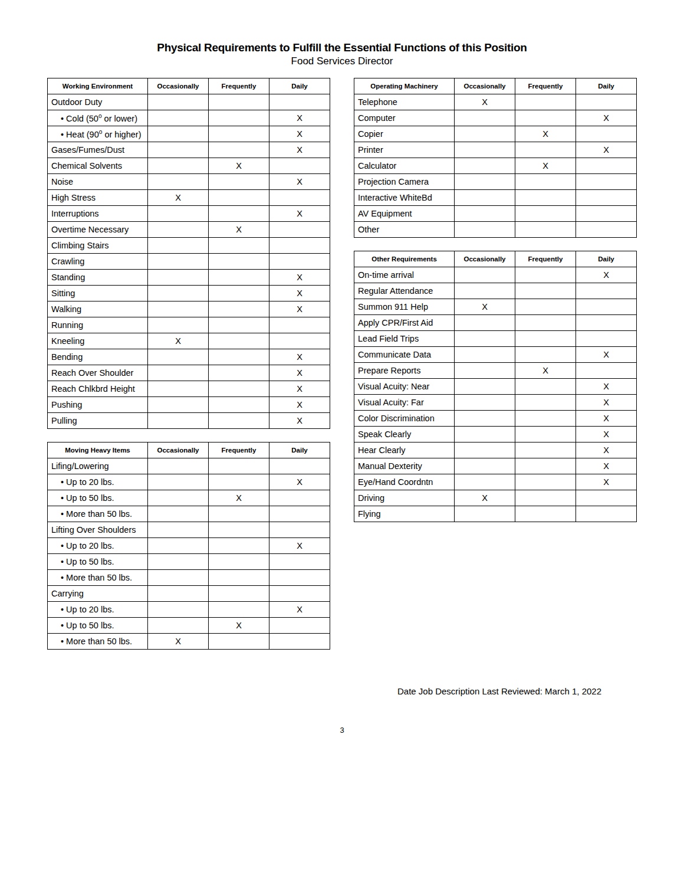Physical Requirements to Fulfill the Essential Functions of this Position
Food Services Director
| Working Environment | Occasionally | Frequently | Daily |
| --- | --- | --- | --- |
| Outdoor Duty | | | |
| • Cold (50 o or lower) | | | X |
| • Heat (90 o or higher) | | | X |
| Gases/Fumes/Dust | | | X |
| Chemical Solvents | | X | |
| Noise | | | X |
| High Stress | X | | |
| Interruptions | | | X |
| Overtime Necessary | | X | |
| Climbing Stairs | | | |
| Crawling | | | |
| Standing | | | X |
| Sitting | | | X |
| Walking | | | X |
| Running | | | |
| Kneeling | X | | |
| Bending | | | X |
| Reach Over Shoulder | | | X |
| Reach Chlkbrd Height | | | X |
| Pushing | | | X |
| Pulling | | | X |
| Moving Heavy Items | Occasionally | Frequently | Daily |
| --- | --- | --- | --- |
| Lifing/Lowering | | | |
| • Up to 20 lbs. | | | X |
| • Up to 50 lbs. | | X | |
| • More than 50 lbs. | | | |
| Lifting Over Shoulders | | | |
| • Up to 20 lbs. | | | X |
| • Up to 50 lbs. | | | |
| • More than 50 lbs. | | | |
| Carrying | | | |
| • Up to 20 lbs. | | | X |
| • Up to 50 lbs. | | X | |
| • More than 50 lbs. | X | | |
| Operating Machinery | Occasionally | Frequently | Daily |
| --- | --- | --- | --- |
| Telephone | X | | |
| Computer | | | X |
| Copier | | X | |
| Printer | | | X |
| Calculator | | X | |
| Projection Camera | | | |
| Interactive WhiteBd | | | |
| AV Equipment | | | |
| Other | | | |
| Other Requirements | Occasionally | Frequently | Daily |
| --- | --- | --- | --- |
| On-time arrival | | | X |
| Regular Attendance | | | |
| Summon 911 Help | X | | |
| Apply CPR/First Aid | | | |
| Lead Field Trips | | | |
| Communicate Data | | | X |
| Prepare Reports | | X | |
| Visual Acuity: Near | | | X |
| Visual Acuity: Far | | | X |
| Color Discrimination | | | X |
| Speak Clearly | | | X |
| Hear Clearly | | | X |
| Manual Dexterity | | | X |
| Eye/Hand Coordntn | | | X |
| Driving | X | | |
| Flying | | | |
Date Job Description Last Reviewed: March 1, 2022
3